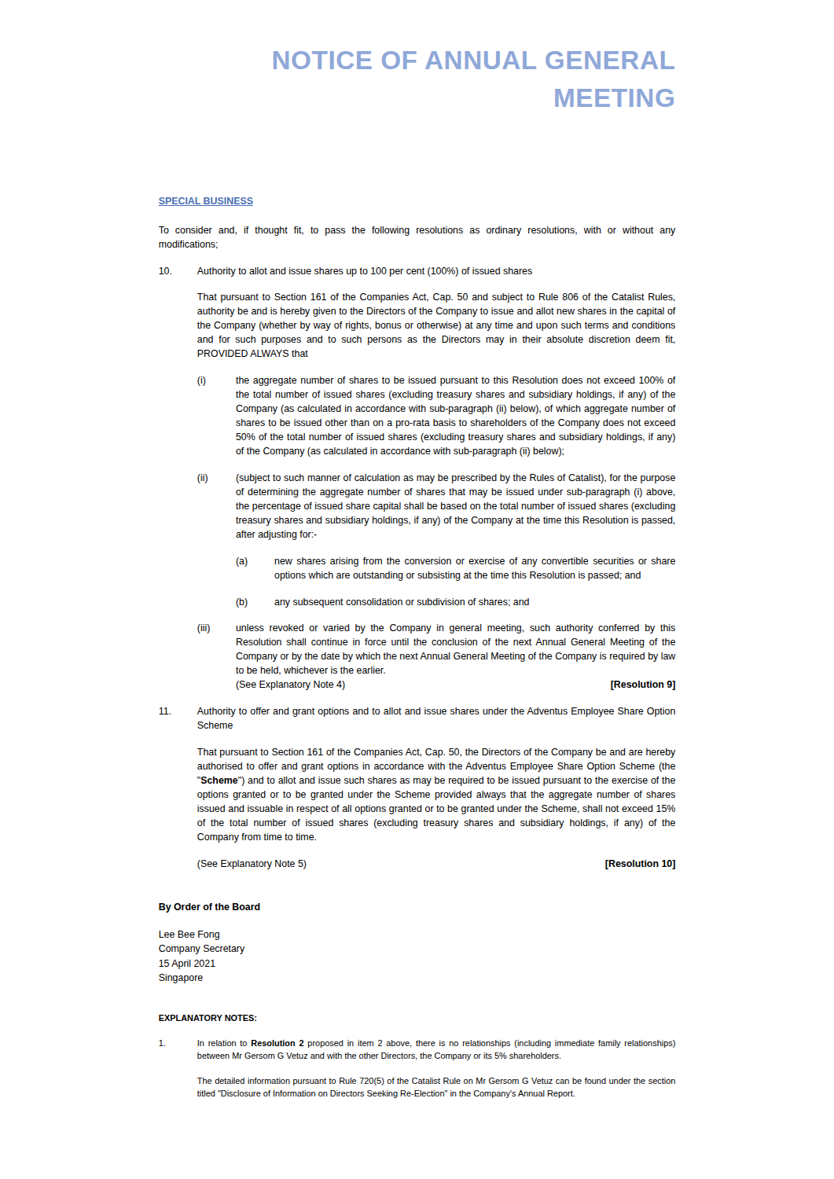NOTICE OF ANNUAL GENERAL MEETING
SPECIAL BUSINESS
To consider and, if thought fit, to pass the following resolutions as ordinary resolutions, with or without any modifications;
10.
Authority to allot and issue shares up to 100 per cent (100%) of issued shares
That pursuant to Section 161 of the Companies Act, Cap. 50 and subject to Rule 806 of the Catalist Rules, authority be and is hereby given to the Directors of the Company to issue and allot new shares in the capital of the Company (whether by way of rights, bonus or otherwise) at any time and upon such terms and conditions and for such purposes and to such persons as the Directors may in their absolute discretion deem fit, PROVIDED ALWAYS that
(i)
the aggregate number of shares to be issued pursuant to this Resolution does not exceed 100% of the total number of issued shares (excluding treasury shares and subsidiary holdings, if any) of the Company (as calculated in accordance with sub-paragraph (ii) below), of which aggregate number of shares to be issued other than on a pro-rata basis to shareholders of the Company does not exceed 50% of the total number of issued shares (excluding treasury shares and subsidiary holdings, if any) of the Company (as calculated in accordance with sub-paragraph (ii) below);
(ii)
(subject to such manner of calculation as may be prescribed by the Rules of Catalist), for the purpose of determining the aggregate number of shares that may be issued under sub-paragraph (i) above, the percentage of issued share capital shall be based on the total number of issued shares (excluding treasury shares and subsidiary holdings, if any) of the Company at the time this Resolution is passed, after adjusting for:-
(a)
new shares arising from the conversion or exercise of any convertible securities or share options which are outstanding or subsisting at the time this Resolution is passed; and
(b)
any subsequent consolidation or subdivision of shares; and
(iii)
unless revoked or varied by the Company in general meeting, such authority conferred by this Resolution shall continue in force until the conclusion of the next Annual General Meeting of the Company or by the date by which the next Annual General Meeting of the Company is required by law to be held, whichever is the earlier.
(See Explanatory Note 4) [Resolution 9]
11.
Authority to offer and grant options and to allot and issue shares under the Adventus Employee Share Option Scheme
That pursuant to Section 161 of the Companies Act, Cap. 50, the Directors of the Company be and are hereby authorised to offer and grant options in accordance with the Adventus Employee Share Option Scheme (the "Scheme") and to allot and issue such shares as may be required to be issued pursuant to the exercise of the options granted or to be granted under the Scheme provided always that the aggregate number of shares issued and issuable in respect of all options granted or to be granted under the Scheme, shall not exceed 15% of the total number of issued shares (excluding treasury shares and subsidiary holdings, if any) of the Company from time to time.
(See Explanatory Note 5) [Resolution 10]
By Order of the Board
Lee Bee Fong
Company Secretary
15 April 2021
Singapore
EXPLANATORY NOTES:
1.
In relation to Resolution 2 proposed in item 2 above, there is no relationships (including immediate family relationships) between Mr Gersom G Vetuz and with the other Directors, the Company or its 5% shareholders.
The detailed information pursuant to Rule 720(5) of the Catalist Rule on Mr Gersom G Vetuz can be found under the section titled "Disclosure of Information on Directors Seeking Re-Election" in the Company's Annual Report.